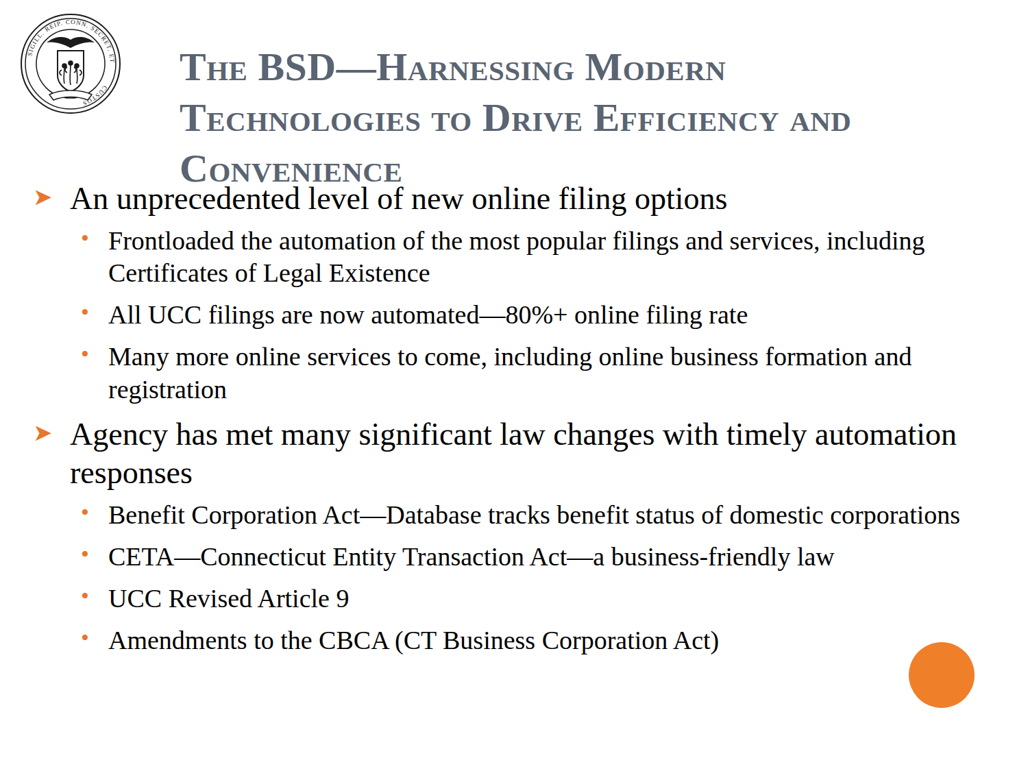SIGILL. REIP. CONN. SECRET. ET CUSTOS
The BSD—Harnessing Modern Technologies to Drive Efficiency and Convenience
An unprecedented level of new online filing options
Frontloaded the automation of the most popular filings and services, including Certificates of Legal Existence
All UCC filings are now automated—80%+ online filing rate
Many more online services to come, including online business formation and registration
Agency has met many significant law changes with timely automation responses
Benefit Corporation Act—Database tracks benefit status of domestic corporations
CETA—Connecticut Entity Transaction Act—a business-friendly law
UCC Revised Article 9
Amendments to the CBCA (CT Business Corporation Act)